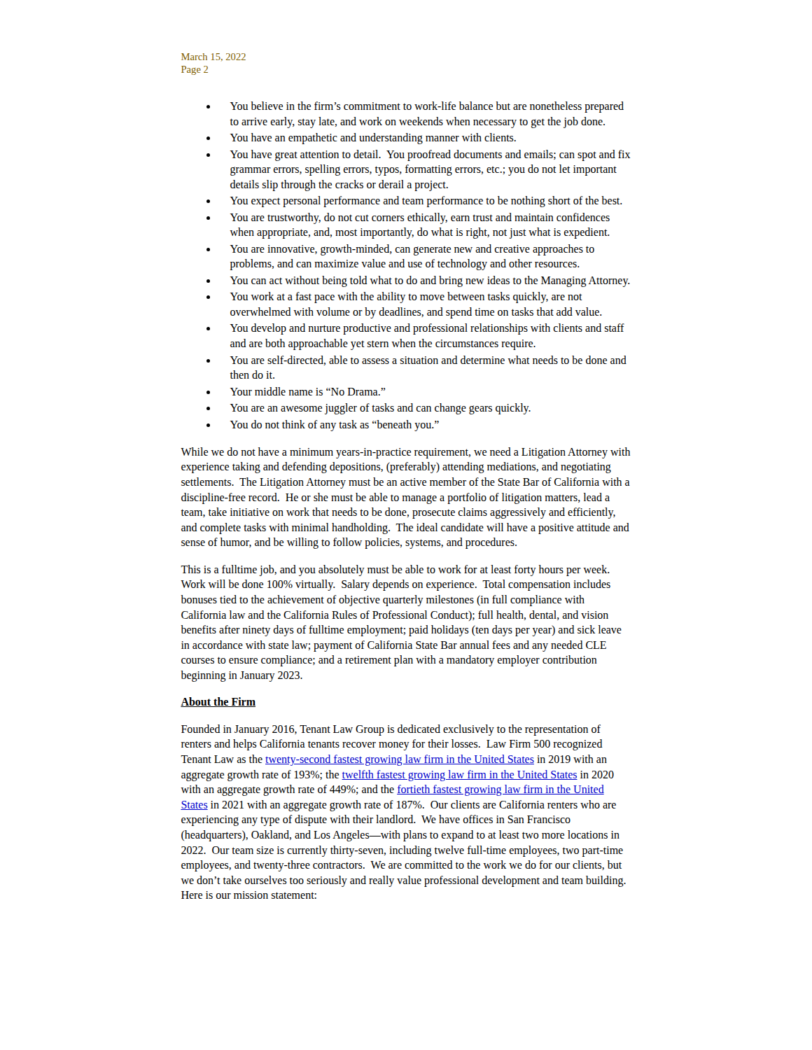March 15, 2022
Page 2
You believe in the firm’s commitment to work-life balance but are nonetheless prepared to arrive early, stay late, and work on weekends when necessary to get the job done.
You have an empathetic and understanding manner with clients.
You have great attention to detail. You proofread documents and emails; can spot and fix grammar errors, spelling errors, typos, formatting errors, etc.; you do not let important details slip through the cracks or derail a project.
You expect personal performance and team performance to be nothing short of the best.
You are trustworthy, do not cut corners ethically, earn trust and maintain confidences when appropriate, and, most importantly, do what is right, not just what is expedient.
You are innovative, growth-minded, can generate new and creative approaches to problems, and can maximize value and use of technology and other resources.
You can act without being told what to do and bring new ideas to the Managing Attorney.
You work at a fast pace with the ability to move between tasks quickly, are not overwhelmed with volume or by deadlines, and spend time on tasks that add value.
You develop and nurture productive and professional relationships with clients and staff and are both approachable yet stern when the circumstances require.
You are self-directed, able to assess a situation and determine what needs to be done and then do it.
Your middle name is “No Drama.”
You are an awesome juggler of tasks and can change gears quickly.
You do not think of any task as “beneath you.”
While we do not have a minimum years-in-practice requirement, we need a Litigation Attorney with experience taking and defending depositions, (preferably) attending mediations, and negotiating settlements. The Litigation Attorney must be an active member of the State Bar of California with a discipline-free record. He or she must be able to manage a portfolio of litigation matters, lead a team, take initiative on work that needs to be done, prosecute claims aggressively and efficiently, and complete tasks with minimal handholding. The ideal candidate will have a positive attitude and sense of humor, and be willing to follow policies, systems, and procedures.
This is a fulltime job, and you absolutely must be able to work for at least forty hours per week. Work will be done 100% virtually. Salary depends on experience. Total compensation includes bonuses tied to the achievement of objective quarterly milestones (in full compliance with California law and the California Rules of Professional Conduct); full health, dental, and vision benefits after ninety days of fulltime employment; paid holidays (ten days per year) and sick leave in accordance with state law; payment of California State Bar annual fees and any needed CLE courses to ensure compliance; and a retirement plan with a mandatory employer contribution beginning in January 2023.
About the Firm
Founded in January 2016, Tenant Law Group is dedicated exclusively to the representation of renters and helps California tenants recover money for their losses. Law Firm 500 recognized Tenant Law as the twenty-second fastest growing law firm in the United States in 2019 with an aggregate growth rate of 193%; the twelfth fastest growing law firm in the United States in 2020 with an aggregate growth rate of 449%; and the fortieth fastest growing law firm in the United States in 2021 with an aggregate growth rate of 187%. Our clients are California renters who are experiencing any type of dispute with their landlord. We have offices in San Francisco (headquarters), Oakland, and Los Angeles—with plans to expand to at least two more locations in 2022. Our team size is currently thirty-seven, including twelve full-time employees, two part-time employees, and twenty-three contractors. We are committed to the work we do for our clients, but we don’t take ourselves too seriously and really value professional development and team building. Here is our mission statement: